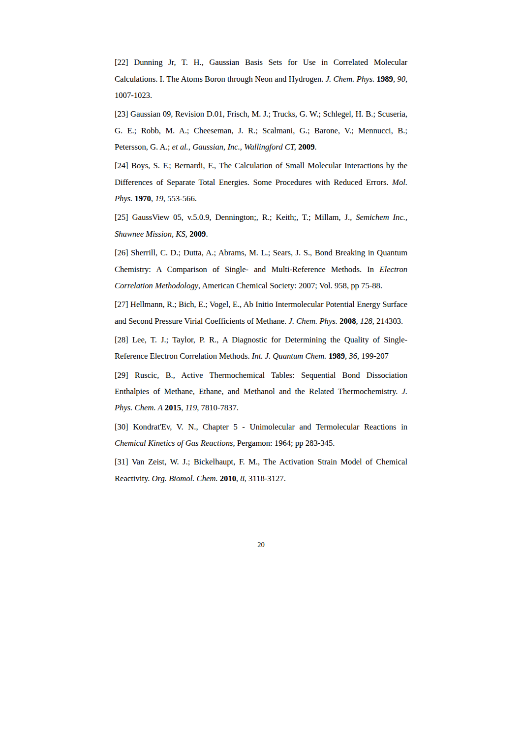[22] Dunning Jr, T. H., Gaussian Basis Sets for Use in Correlated Molecular Calculations. I. The Atoms Boron through Neon and Hydrogen. J. Chem. Phys. 1989, 90, 1007-1023.
[23] Gaussian 09, Revision D.01, Frisch, M. J.; Trucks, G. W.; Schlegel, H. B.; Scuseria, G. E.; Robb, M. A.; Cheeseman, J. R.; Scalmani, G.; Barone, V.; Mennucci, B.; Petersson, G. A.; et al., Gaussian, Inc., Wallingford CT, 2009.
[24] Boys, S. F.; Bernardi, F., The Calculation of Small Molecular Interactions by the Differences of Separate Total Energies. Some Procedures with Reduced Errors. Mol. Phys. 1970, 19, 553-566.
[25] GaussView 05, v.5.0.9, Dennington;, R.; Keith;, T.; Millam, J., Semichem Inc., Shawnee Mission, KS, 2009.
[26] Sherrill, C. D.; Dutta, A.; Abrams, M. L.; Sears, J. S., Bond Breaking in Quantum Chemistry: A Comparison of Single- and Multi-Reference Methods. In Electron Correlation Methodology, American Chemical Society: 2007; Vol. 958, pp 75-88.
[27] Hellmann, R.; Bich, E.; Vogel, E., Ab Initio Intermolecular Potential Energy Surface and Second Pressure Virial Coefficients of Methane. J. Chem. Phys. 2008, 128, 214303.
[28] Lee, T. J.; Taylor, P. R., A Diagnostic for Determining the Quality of Single‐Reference Electron Correlation Methods. Int. J. Quantum Chem. 1989, 36, 199-207
[29] Ruscic, B., Active Thermochemical Tables: Sequential Bond Dissociation Enthalpies of Methane, Ethane, and Methanol and the Related Thermochemistry. J. Phys. Chem. A 2015, 119, 7810-7837.
[30] Kondrat'Ev, V. N., Chapter 5 - Unimolecular and Termolecular Reactions in Chemical Kinetics of Gas Reactions, Pergamon: 1964; pp 283-345.
[31] Van Zeist, W. J.; Bickelhaupt, F. M., The Activation Strain Model of Chemical Reactivity. Org. Biomol. Chem. 2010, 8, 3118-3127.
20